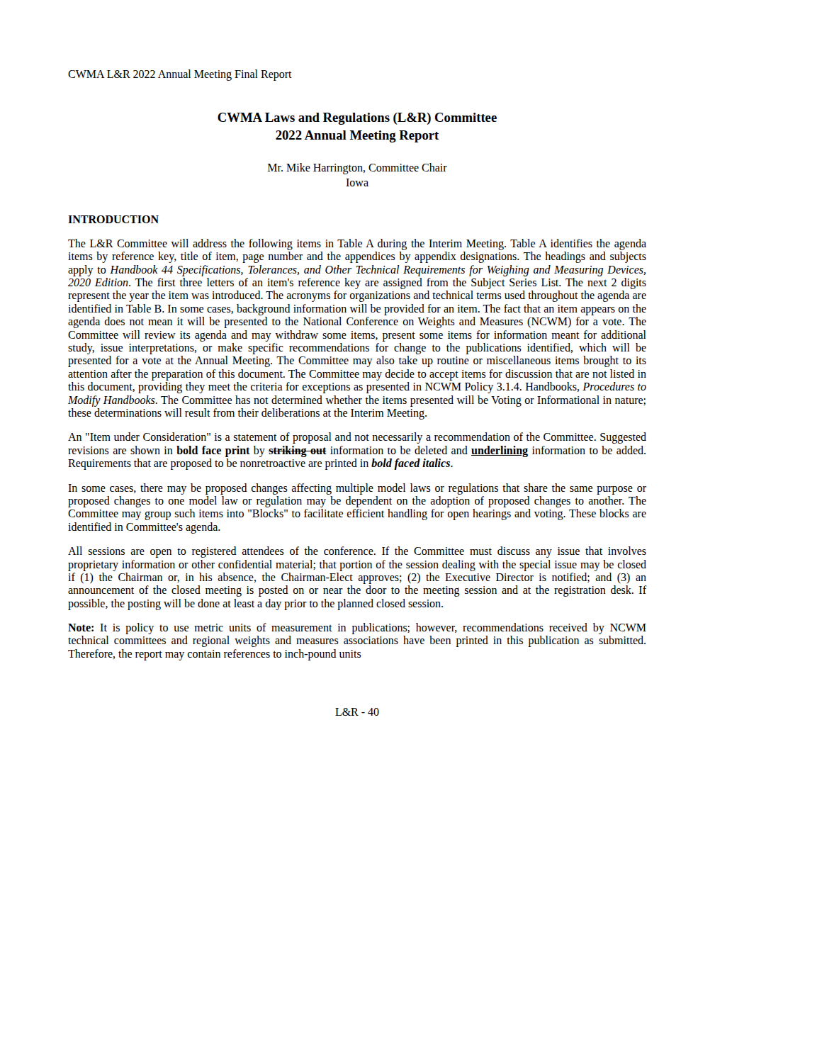CWMA L&R 2022 Annual Meeting Final Report
CWMA Laws and Regulations (L&R) Committee
2022 Annual Meeting Report
Mr. Mike Harrington, Committee Chair
Iowa
INTRODUCTION
The L&R Committee will address the following items in Table A during the Interim Meeting. Table A identifies the agenda items by reference key, title of item, page number and the appendices by appendix designations. The headings and subjects apply to Handbook 44 Specifications, Tolerances, and Other Technical Requirements for Weighing and Measuring Devices, 2020 Edition. The first three letters of an item's reference key are assigned from the Subject Series List. The next 2 digits represent the year the item was introduced. The acronyms for organizations and technical terms used throughout the agenda are identified in Table B. In some cases, background information will be provided for an item. The fact that an item appears on the agenda does not mean it will be presented to the National Conference on Weights and Measures (NCWM) for a vote. The Committee will review its agenda and may withdraw some items, present some items for information meant for additional study, issue interpretations, or make specific recommendations for change to the publications identified, which will be presented for a vote at the Annual Meeting. The Committee may also take up routine or miscellaneous items brought to its attention after the preparation of this document. The Committee may decide to accept items for discussion that are not listed in this document, providing they meet the criteria for exceptions as presented in NCWM Policy 3.1.4. Handbooks, Procedures to Modify Handbooks. The Committee has not determined whether the items presented will be Voting or Informational in nature; these determinations will result from their deliberations at the Interim Meeting.
An "Item under Consideration" is a statement of proposal and not necessarily a recommendation of the Committee. Suggested revisions are shown in bold face print by striking out information to be deleted and underlining information to be added. Requirements that are proposed to be nonretroactive are printed in bold faced italics.
In some cases, there may be proposed changes affecting multiple model laws or regulations that share the same purpose or proposed changes to one model law or regulation may be dependent on the adoption of proposed changes to another. The Committee may group such items into "Blocks" to facilitate efficient handling for open hearings and voting. These blocks are identified in Committee's agenda.
All sessions are open to registered attendees of the conference. If the Committee must discuss any issue that involves proprietary information or other confidential material; that portion of the session dealing with the special issue may be closed if (1) the Chairman or, in his absence, the Chairman-Elect approves; (2) the Executive Director is notified; and (3) an announcement of the closed meeting is posted on or near the door to the meeting session and at the registration desk. If possible, the posting will be done at least a day prior to the planned closed session.
Note: It is policy to use metric units of measurement in publications; however, recommendations received by NCWM technical committees and regional weights and measures associations have been printed in this publication as submitted. Therefore, the report may contain references to inch-pound units
L&R - 40